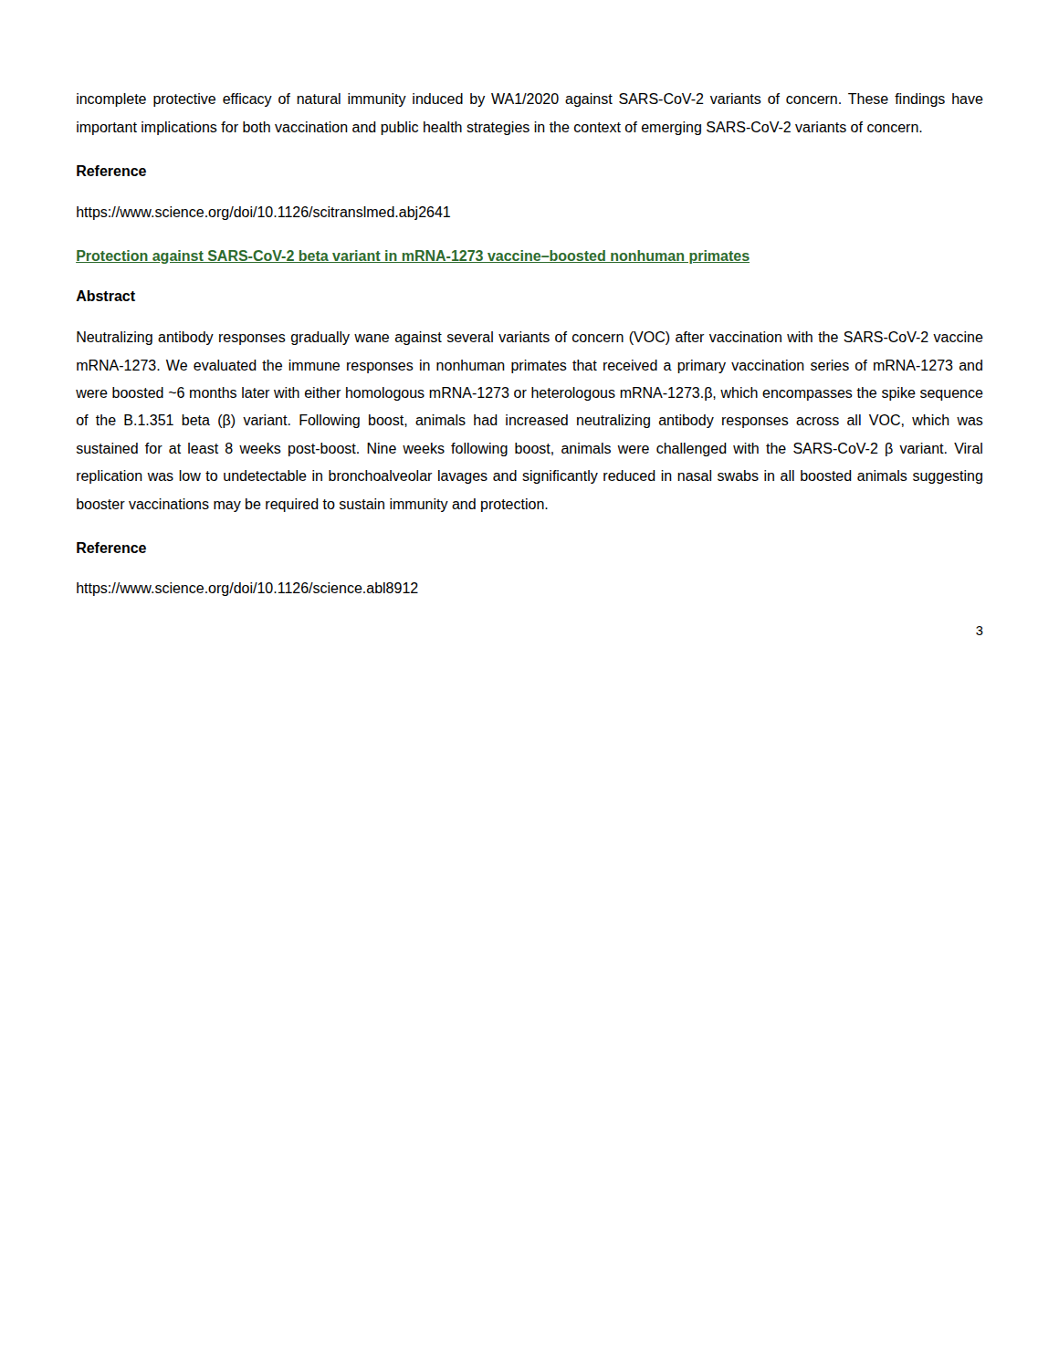incomplete protective efficacy of natural immunity induced by WA1/2020 against SARS-CoV-2 variants of concern. These findings have important implications for both vaccination and public health strategies in the context of emerging SARS-CoV-2 variants of concern.
Reference
https://www.science.org/doi/10.1126/scitranslmed.abj2641
Protection against SARS-CoV-2 beta variant in mRNA-1273 vaccine–boosted nonhuman primates
Abstract
Neutralizing antibody responses gradually wane against several variants of concern (VOC) after vaccination with the SARS-CoV-2 vaccine mRNA-1273. We evaluated the immune responses in nonhuman primates that received a primary vaccination series of mRNA-1273 and were boosted ~6 months later with either homologous mRNA-1273 or heterologous mRNA-1273.β, which encompasses the spike sequence of the B.1.351 beta (β) variant. Following boost, animals had increased neutralizing antibody responses across all VOC, which was sustained for at least 8 weeks post-boost. Nine weeks following boost, animals were challenged with the SARS-CoV-2 β variant. Viral replication was low to undetectable in bronchoalveolar lavages and significantly reduced in nasal swabs in all boosted animals suggesting booster vaccinations may be required to sustain immunity and protection.
Reference
https://www.science.org/doi/10.1126/science.abl8912
3